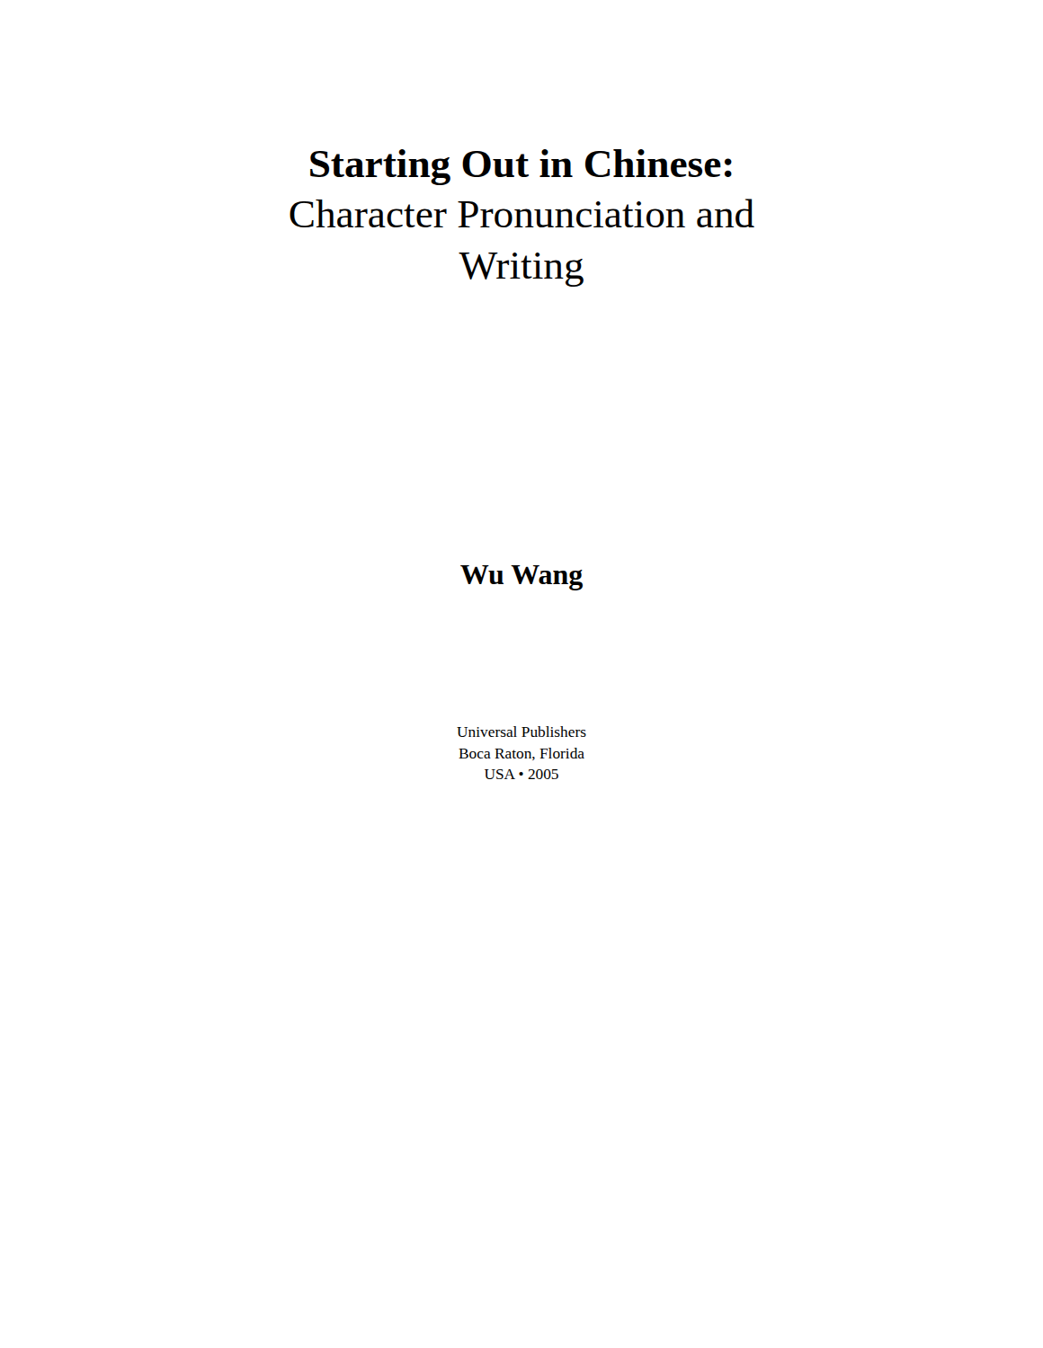Starting Out in Chinese:Character Pronunciation and Writing
Wu Wang
Universal Publishers
Boca Raton, Florida
USA • 2005